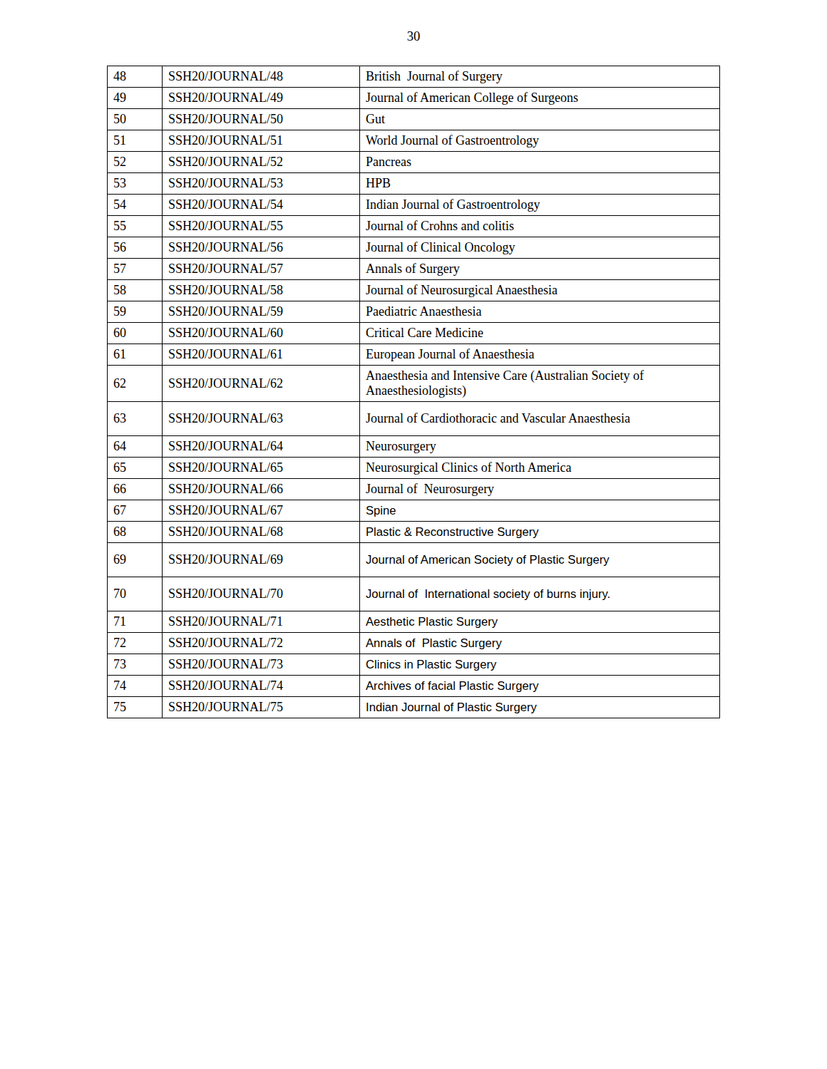30
| 48 | SSH20/JOURNAL/48 | British Journal of Surgery |
| 49 | SSH20/JOURNAL/49 | Journal of American College of Surgeons |
| 50 | SSH20/JOURNAL/50 | Gut |
| 51 | SSH20/JOURNAL/51 | World Journal of Gastroentrology |
| 52 | SSH20/JOURNAL/52 | Pancreas |
| 53 | SSH20/JOURNAL/53 | HPB |
| 54 | SSH20/JOURNAL/54 | Indian Journal of Gastroentrology |
| 55 | SSH20/JOURNAL/55 | Journal of Crohns and colitis |
| 56 | SSH20/JOURNAL/56 | Journal of Clinical Oncology |
| 57 | SSH20/JOURNAL/57 | Annals of Surgery |
| 58 | SSH20/JOURNAL/58 | Journal of Neurosurgical Anaesthesia |
| 59 | SSH20/JOURNAL/59 | Paediatric Anaesthesia |
| 60 | SSH20/JOURNAL/60 | Critical Care Medicine |
| 61 | SSH20/JOURNAL/61 | European Journal of Anaesthesia |
| 62 | SSH20/JOURNAL/62 | Anaesthesia and Intensive Care (Australian Society of Anaesthesiologists) |
| 63 | SSH20/JOURNAL/63 | Journal of Cardiothoracic and Vascular Anaesthesia |
| 64 | SSH20/JOURNAL/64 | Neurosurgery |
| 65 | SSH20/JOURNAL/65 | Neurosurgical Clinics of North America |
| 66 | SSH20/JOURNAL/66 | Journal of Neurosurgery |
| 67 | SSH20/JOURNAL/67 | Spine |
| 68 | SSH20/JOURNAL/68 | Plastic & Reconstructive Surgery |
| 69 | SSH20/JOURNAL/69 | Journal of American Society of Plastic Surgery |
| 70 | SSH20/JOURNAL/70 | Journal of International society of burns injury. |
| 71 | SSH20/JOURNAL/71 | Aesthetic Plastic Surgery |
| 72 | SSH20/JOURNAL/72 | Annals of Plastic Surgery |
| 73 | SSH20/JOURNAL/73 | Clinics in Plastic Surgery |
| 74 | SSH20/JOURNAL/74 | Archives of facial Plastic Surgery |
| 75 | SSH20/JOURNAL/75 | Indian Journal of Plastic Surgery |